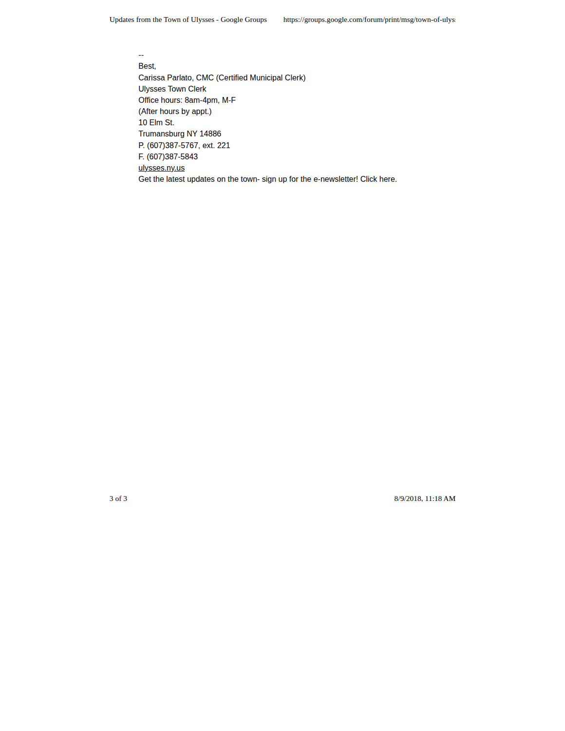Updates from the Town of Ulysses - Google Groups
https://groups.google.com/forum/print/msg/town-of-ulysses/rPxkCSmlyp...
--
Best,
Carissa Parlato, CMC (Certified Municipal Clerk)
Ulysses Town Clerk
Office hours: 8am-4pm, M-F
(After hours by appt.)
10 Elm St.
Trumansburg NY 14886
P. (607)387-5767, ext. 221
F. (607)387-5843
ulysses.ny.us
Get the latest updates on the town- sign up for the e-newsletter! Click here.
3 of 3
8/9/2018, 11:18 AM